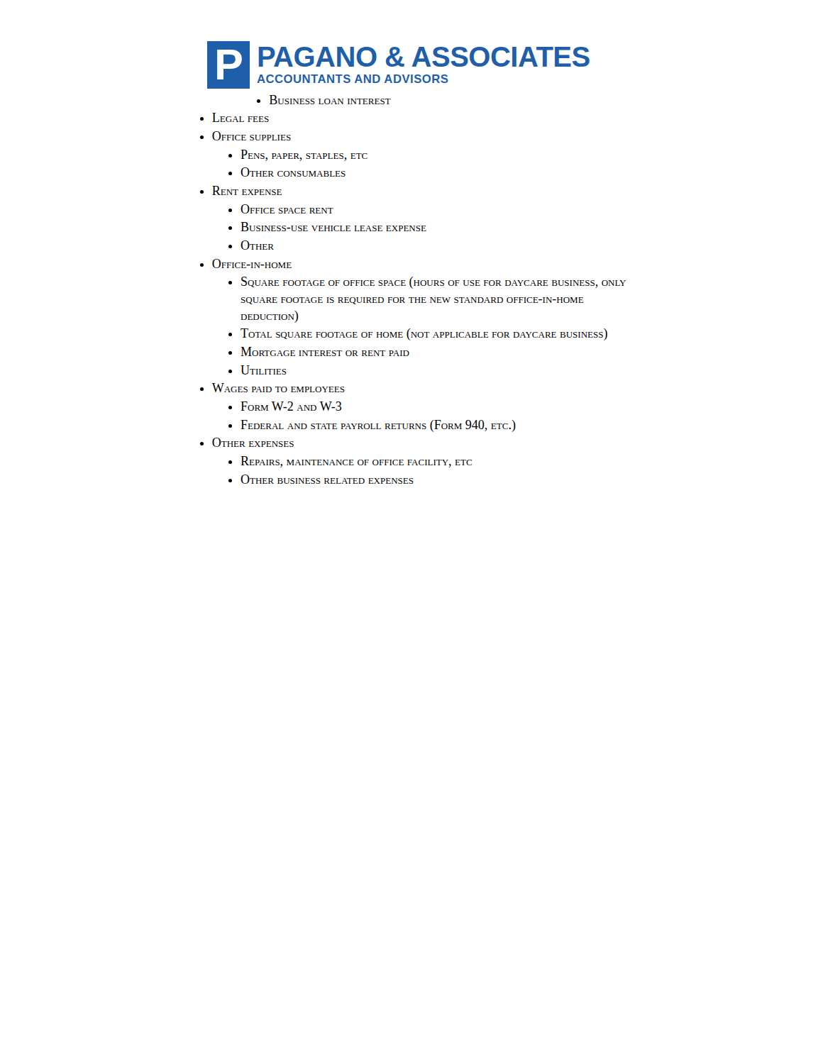P
PAGANO & ASSOCIATES
ACCOUNTANTS AND ADVISORS
Business loan interest
Legal fees
Office supplies
Pens, paper, staples, etc
Other consumables
Rent expense
Office space rent
Business-use vehicle lease expense
Other
Office-in-home
Square footage of office space (hours of use for daycare business, only square footage is required for the new standard office-in-home deduction)
Total square footage of home (not applicable for daycare business)
Mortgage interest or rent paid
Utilities
Wages paid to employees
Form W-2 and W-3
Federal and state payroll returns (Form 940, etc.)
Other expenses
Repairs, maintenance of office facility, etc
Other business related expenses